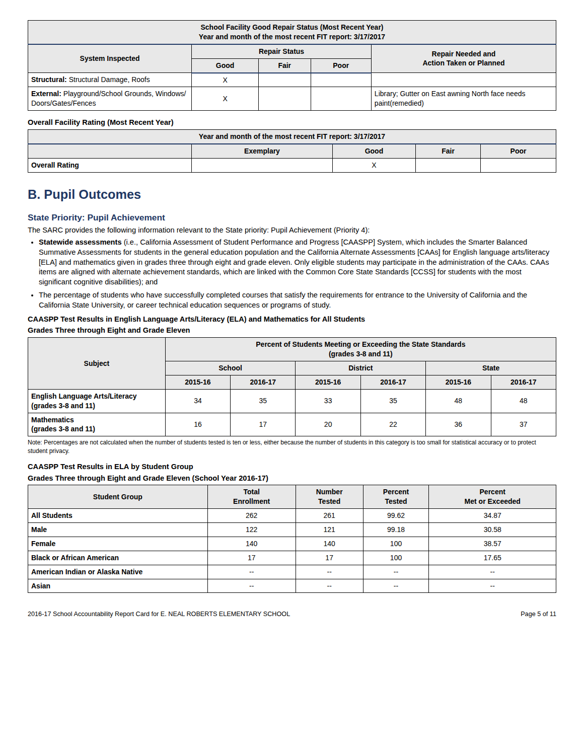| School Facility Good Repair Status (Most Recent Year) Year and month of the most recent FIT report: 3/17/2017 |
| System Inspected | Repair Status | Repair Needed and Action Taken or Planned |
| Good | Fair | Poor |
| Structural: Structural Damage, Roofs | X | | | |
| External: Playground/School Grounds, Windows/ Doors/Gates/Fences | X | | | Library; Gutter on East awning North face needs paint(remedied) |
Overall Facility Rating (Most Recent Year)
| Year and month of the most recent FIT report: 3/17/2017 |
| | Exemplary | Good | Fair | Poor |
| Overall Rating | | X | | |
B. Pupil Outcomes
State Priority: Pupil Achievement
The SARC provides the following information relevant to the State priority: Pupil Achievement (Priority 4):
Statewide assessments (i.e., California Assessment of Student Performance and Progress [CAASPP] System, which includes the Smarter Balanced Summative Assessments for students in the general education population and the California Alternate Assessments [CAAs] for English language arts/literacy [ELA] and mathematics given in grades three through eight and grade eleven. Only eligible students may participate in the administration of the CAAs. CAAs items are aligned with alternate achievement standards, which are linked with the Common Core State Standards [CCSS] for students with the most significant cognitive disabilities); and
The percentage of students who have successfully completed courses that satisfy the requirements for entrance to the University of California and the California State University, or career technical education sequences or programs of study.
CAASPP Test Results in English Language Arts/Literacy (ELA) and Mathematics for All Students
Grades Three through Eight and Grade Eleven
| Subject | Percent of Students Meeting or Exceeding the State Standards (grades 3-8 and 11) |
| --- | --- |
| School | District | State |
| 2015-16 | 2016-17 | 2015-16 | 2016-17 | 2015-16 | 2016-17 |
| English Language Arts/Literacy (grades 3-8 and 11) | 34 | 35 | 33 | 35 | 48 | 48 |
| Mathematics (grades 3-8 and 11) | 16 | 17 | 20 | 22 | 36 | 37 |
Note: Percentages are not calculated when the number of students tested is ten or less, either because the number of students in this category is too small for statistical accuracy or to protect student privacy.
CAASPP Test Results in ELA by Student Group
Grades Three through Eight and Grade Eleven (School Year 2016-17)
| Student Group | Total Enrollment | Number Tested | Percent Tested | Percent Met or Exceeded |
| --- | --- | --- | --- | --- |
| All Students | 262 | 261 | 99.62 | 34.87 |
| Male | 122 | 121 | 99.18 | 30.58 |
| Female | 140 | 140 | 100 | 38.57 |
| Black or African American | 17 | 17 | 100 | 17.65 |
| American Indian or Alaska Native | -- | -- | -- | -- |
| Asian | -- | -- | -- | -- |
2016-17 School Accountability Report Card for E. NEAL ROBERTS ELEMENTARY SCHOOL Page 5 of 11